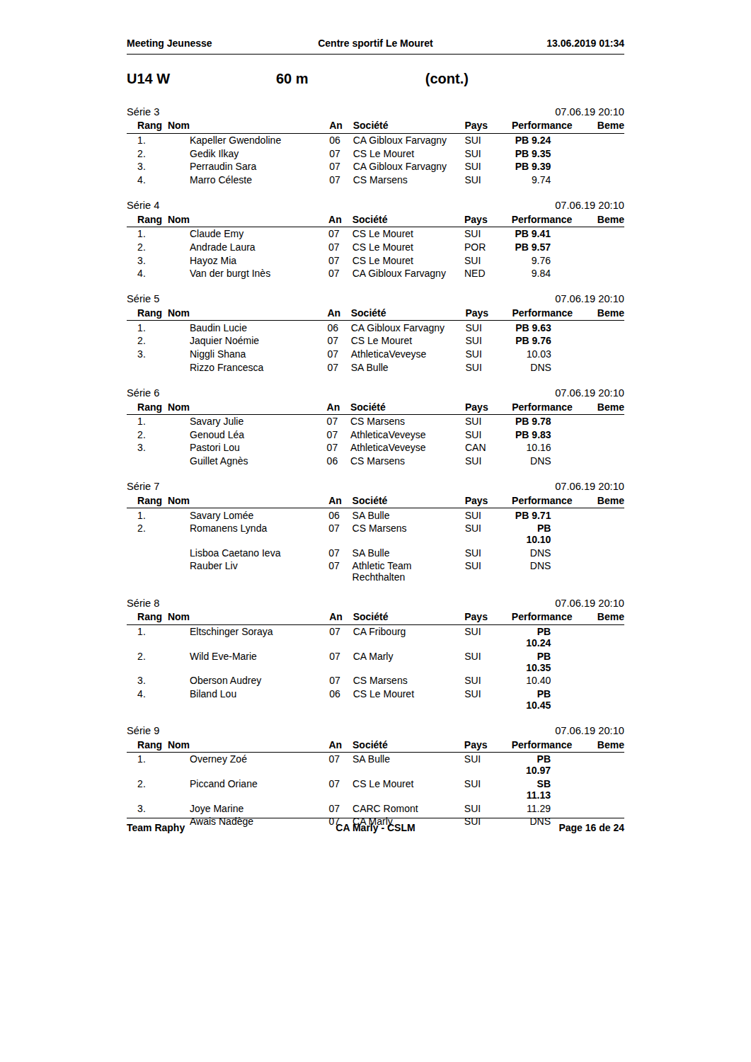Meeting Jeunesse
Centre sportif Le Mouret
13.06.2019 01:34
U14 W
60 m
(cont.)
Série 307.06.19 20:10
| Rang Nom | | An | Société | Pays | Performance | Beme |
| --- | --- | --- | --- | --- | --- | --- |
| 1. | Kapeller Gwendoline | 06 | CA Gibloux Farvagny | SUI | PB 9.24 | |
| 2. | Gedik Ilkay | 07 | CS Le Mouret | SUI | PB 9.35 | |
| 3. | Perraudin Sara | 07 | CA Gibloux Farvagny | SUI | PB 9.39 | |
| 4. | Marro Céleste | 07 | CS Marsens | SUI | 9.74 | |
Série 407.06.19 20:10
| Rang Nom | | An | Société | Pays | Performance | Beme |
| --- | --- | --- | --- | --- | --- | --- |
| 1. | Claude Emy | 07 | CS Le Mouret | SUI | PB 9.41 | |
| 2. | Andrade Laura | 07 | CS Le Mouret | POR | PB 9.57 | |
| 3. | Hayoz Mia | 07 | CS Le Mouret | SUI | 9.76 | |
| 4. | Van der burgt Inès | 07 | CA Gibloux Farvagny | NED | 9.84 | |
Série 507.06.19 20:10
| Rang Nom | | An | Société | Pays | Performance | Beme |
| --- | --- | --- | --- | --- | --- | --- |
| 1. | Baudin Lucie | 06 | CA Gibloux Farvagny | SUI | PB 9.63 | |
| 2. | Jaquier Noémie | 07 | CS Le Mouret | SUI | PB 9.76 | |
| 3. | Niggli Shana | 07 | AthleticaVeveyse | SUI | 10.03 | |
| | Rizzo Francesca | 07 | SA Bulle | SUI | DNS | |
Série 607.06.19 20:10
| Rang Nom | | An | Société | Pays | Performance | Beme |
| --- | --- | --- | --- | --- | --- | --- |
| 1. | Savary Julie | 07 | CS Marsens | SUI | PB 9.78 | |
| 2. | Genoud Léa | 07 | AthleticaVeveyse | SUI | PB 9.83 | |
| 3. | Pastori Lou | 07 | AthleticaVeveyse | CAN | 10.16 | |
| | Guillet Agnès | 06 | CS Marsens | SUI | DNS | |
Série 707.06.19 20:10
| Rang Nom | | An | Société | Pays | Performance | Beme |
| --- | --- | --- | --- | --- | --- | --- |
| 1. | Savary Lomée | 06 | SA Bulle | SUI | PB 9.71 | |
| 2. | Romanens Lynda | 07 | CS Marsens | SUI | PB 10.10 | |
| | Lisboa Caetano Ieva | 07 | SA Bulle | SUI | DNS | |
| | Rauber Liv | 07 | Athletic Team Rechthalten | SUI | DNS | |
Série 807.06.19 20:10
| Rang Nom | | An | Société | Pays | Performance | Beme |
| --- | --- | --- | --- | --- | --- | --- |
| 1. | Eltschinger Soraya | 07 | CA Fribourg | SUI | PB 10.24 | |
| 2. | Wild Eve-Marie | 07 | CA Marly | SUI | PB 10.35 | |
| 3. | Oberson Audrey | 07 | CS Marsens | SUI | 10.40 | |
| 4. | Biland Lou | 06 | CS Le Mouret | SUI | PB 10.45 | |
Série 907.06.19 20:10
| Rang Nom | | An | Société | Pays | Performance | Beme |
| --- | --- | --- | --- | --- | --- | --- |
| 1. | Overney Zoé | 07 | SA Bulle | SUI | PB 10.97 | |
| 2. | Piccand Oriane | 07 | CS Le Mouret | SUI | SB 11.13 | |
| 3. | Joye Marine | 07 | CARC Romont | SUI | 11.29 | |
| | Awais Nadège | 07 | CA Marly | SUI | DNS | |
Team Raphy
CA Marly - CSLM
Page 16 de 24